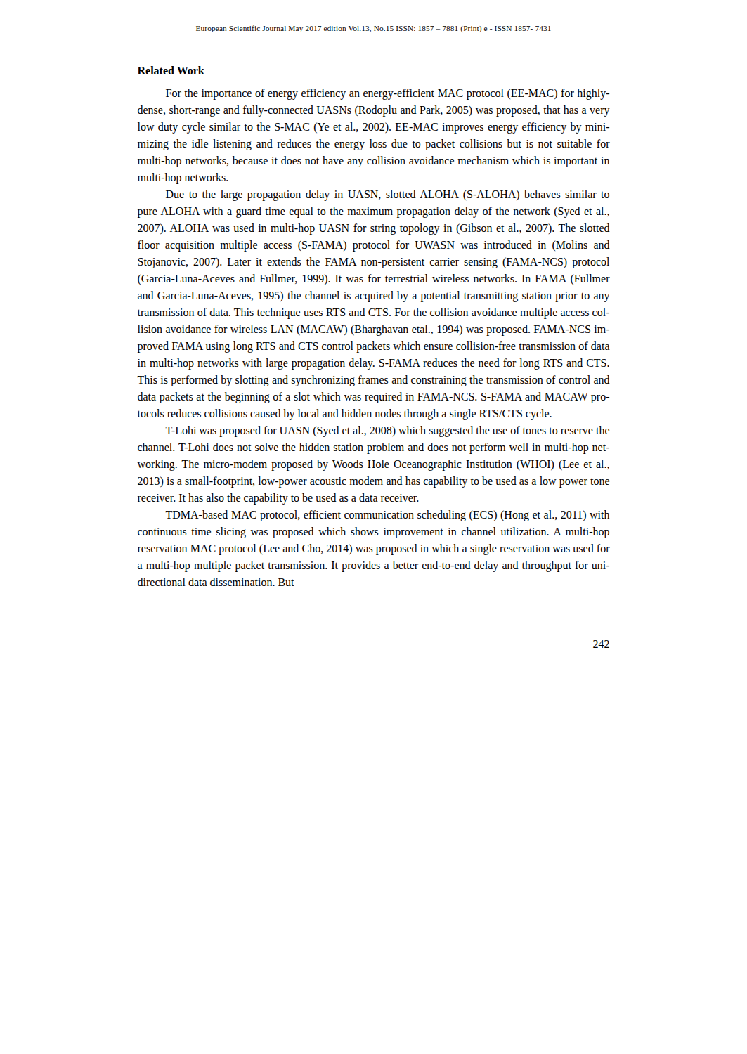European Scientific Journal May 2017 edition Vol.13, No.15 ISSN: 1857 – 7881 (Print) e - ISSN 1857- 7431
Related Work
For the importance of energy efficiency an energy-efficient MAC protocol (EE-MAC) for highly-dense, short-range and fully-connected UASNs (Rodoplu and Park, 2005) was proposed, that has a very low duty cycle similar to the S-MAC (Ye et al., 2002). EE-MAC improves energy efficiency by minimizing the idle listening and reduces the energy loss due to packet collisions but is not suitable for multi-hop networks, because it does not have any collision avoidance mechanism which is important in multi-hop networks.
Due to the large propagation delay in UASN, slotted ALOHA (S-ALOHA) behaves similar to pure ALOHA with a guard time equal to the maximum propagation delay of the network (Syed et al., 2007). ALOHA was used in multi-hop UASN for string topology in (Gibson et al., 2007). The slotted floor acquisition multiple access (S-FAMA) protocol for UWASN was introduced in (Molins and Stojanovic, 2007). Later it extends the FAMA non-persistent carrier sensing (FAMA-NCS) protocol (Garcia-Luna-Aceves and Fullmer, 1999). It was for terrestrial wireless networks. In FAMA (Fullmer and Garcia-Luna-Aceves, 1995) the channel is acquired by a potential transmitting station prior to any transmission of data. This technique uses RTS and CTS. For the collision avoidance multiple access collision avoidance for wireless LAN (MACAW) (Bharghavan etal., 1994) was proposed. FAMA-NCS improved FAMA using long RTS and CTS control packets which ensure collision-free transmission of data in multi-hop networks with large propagation delay. S-FAMA reduces the need for long RTS and CTS. This is performed by slotting and synchronizing frames and constraining the transmission of control and data packets at the beginning of a slot which was required in FAMA-NCS. S-FAMA and MACAW protocols reduces collisions caused by local and hidden nodes through a single RTS/CTS cycle.
T-Lohi was proposed for UASN (Syed et al., 2008) which suggested the use of tones to reserve the channel. T-Lohi does not solve the hidden station problem and does not perform well in multi-hop networking. The micro-modem proposed by Woods Hole Oceanographic Institution (WHOI) (Lee et al., 2013) is a small-footprint, low-power acoustic modem and has capability to be used as a low power tone receiver. It has also the capability to be used as a data receiver.
TDMA-based MAC protocol, efficient communication scheduling (ECS) (Hong et al., 2011) with continuous time slicing was proposed which shows improvement in channel utilization. A multi-hop reservation MAC protocol (Lee and Cho, 2014) was proposed in which a single reservation was used for a multi-hop multiple packet transmission. It provides a better end-to-end delay and throughput for uni-directional data dissemination. But
242